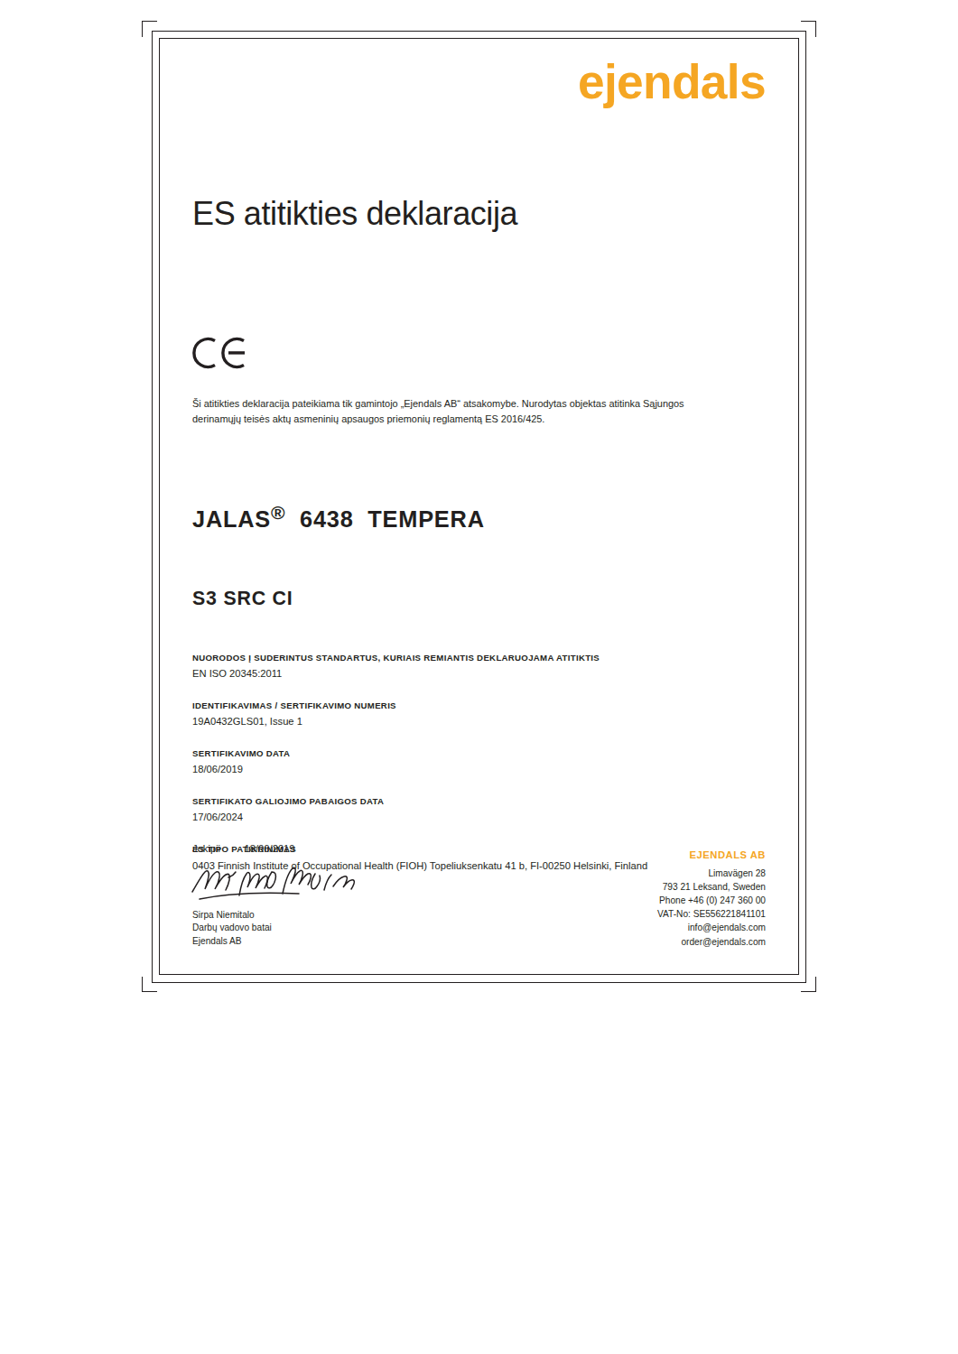ejendals
ES atitikties deklaracija
Ši atitikties deklaracija pateikiama tik gamintojo „Ejendals AB“ atsakomybe. Nurodytas objektas atitinka Sąjungos derinamųjų teisės aktų asmeninių apsaugos priemonių reglamentą ES 2016/425.
JALAS® 6438 TEMPERA
S3 SRC CI
Nuorodos į suderintus standartus, kuriais remiantis deklaruojama atitiktis
EN ISO 20345:2011
Identifikavimas / sertifikavimo numeris
19A0432GLS01, Issue 1
Sertifikavimo data
18/06/2019
Sertifikato galiojimo pabaigos data
17/06/2024
ES tipo patikrinimas
0403 Finnish Institute of Occupational Health (FIOH) Topeliuksenkatu 41 b, FI-00250 Helsinki, Finland
Jokipii 18/06/2019
Sirpa Niemitalo
Darbų vadovo batai
Ejendals AB
EJENDALS AB
Limavägen 28
793 21 Leksand, Sweden
Phone +46 (0) 247 360 00
VAT-No: SE556221841101
info@ejendals.com
order@ejendals.com